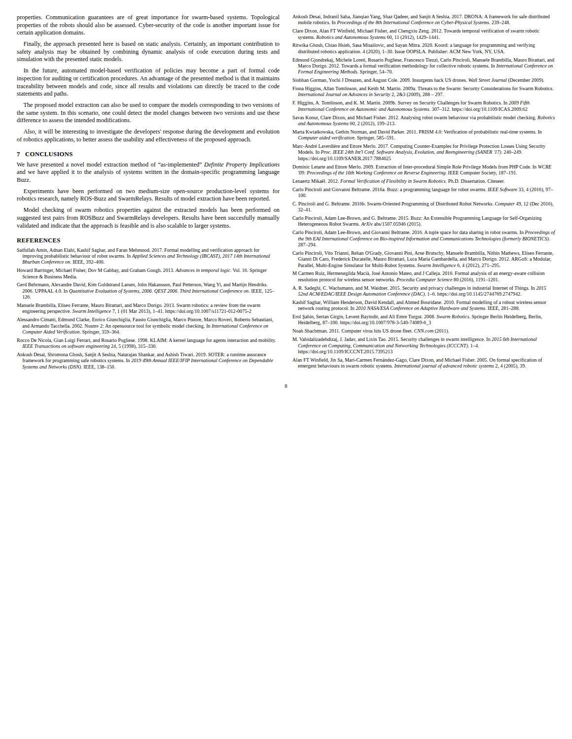properties. Communication guarantees are of great importance for swarm-based systems. Topological properties of the robots should also be assessed. Cyber-security of the code is another important issue for certain application domains.
Finally, the approach presented here is based on static analysis. Certainly, an important contribution to safety analysis may be obtained by combining dynamic analysis of code execution during tests and simulation with the presented static models.
In the future, automated model-based verification of policies may become a part of formal code inspection for auditing or certification procedures. An advantage of the presented method is that it maintains traceability between models and code, since all results and violations can directly be traced to the code statements and paths.
The proposed model extraction can also be used to compare the models corresponding to two versions of the same system. In this scenario, one could detect the model changes between two versions and use these difference to assess the intended modifications.
Also, it will be interesting to investigate the developers' response during the development and evolution of robotics applications, to better assess the usability and effectiveness of the proposed approach.
7 Conclusions
We have presented a novel model extraction method of “as-implemented” Definite Property Implications and we have applied it to the analysis of systems written in the domain-specific programming language Buzz.
Experiments have been performed on two medium-size open-source production-level systems for robotics research, namely ROS-Buzz and SwarmRelays. Results of model extraction have been reported.
Model checking of swarm robotics properties against the extracted models has been performed on suggested test pairs from ROSBuzz and SwarmRelays developers. Results have been succesfully manually validated and indicate that the approach is feasible and is also scalable to larger systems.
References
Saifullah Amin, Adnan Elahi, Kashif Saghar, and Faran Mehmood. 2017. Formal modelling and verification approach for improving probabilistic behaviour of robot swarms. In Applied Sciences and Technology (IBCAST), 2017 14th International Bhurban Conference on. IEEE, 392–400.
Howard Barringer, Michael Fisher, Dov M Gabbay, and Graham Gough. 2013. Advances in temporal logic. Vol. 16. Springer Science & Business Media.
Gerd Behrmann, Alexandre David, Kim Guldstrand Larsen, John Hakansson, Paul Petterson, Wang Yi, and Martijn Hendriks. 2006. UPPAAL 4.0. In Quantitative Evaluation of Systems, 2006. QEST 2006. Third International Conference on. IEEE, 125–126.
Manuele Brambilla, Eliseo Ferrante, Mauro Birattari, and Marco Dorigo. 2013. Swarm robotics: a review from the swarm engineering perspective. Swarm Intelligence 7, 1 (01 Mar 2013), 1–41. https://doi.org/10.1007/s11721-012-0075-2
Alessandro Cimatti, Edmund Clarke, Enrico Giunchiglia, Fausto Giunchiglia, Marco Pistore, Marco Roveri, Roberto Sebastiani, and Armando Tacchella. 2002. Nusmv 2: An opensource tool for symbolic model checking. In International Conference on Computer Aided Verification. Springer, 359–364.
Rocco De Nicola, Gian Luigi Ferrari, and Rosario Pugliese. 1998. KLAIM: A kernel language for agents interaction and mobility. IEEE Transactions on software engineering 24, 5 (1998), 315–330.
Ankush Desai, Shromona Ghosh, Sanjit A Seshia, Natarajan Shankar, and Ashish Tiwari. 2019. SOTER: a runtime assurance framework for programming safe robotics systems. In 2019 49th Annual IEEE/IFIP International Conference on Dependable Systems and Networks (DSN). IEEE, 138–150.
Ankush Desai, Indranil Saha, Jianqiao Yang, Shaz Qadeer, and Sanjit A Seshia. 2017. DRONA: A framework for safe distributed mobile robotics. In Proceedings of the 8th International Conference on Cyber-Physical Systems. 239–248.
Clare Dixon, Alan FT Winfield, Michael Fisher, and Chengxiu Zeng. 2012. Towards temporal verification of swarm robotic systems. Robotics and Autonomous Systems 60, 11 (2012), 1429–1441.
Ritwika Ghosh, Chiao Hsieh, Sasa Misailovic, and Sayan Mitra. 2020. Koord: a language for programming and verifying distributed robotics application. 4 (2020), 1–30. Issue OOPSLA. Publisher: ACM New York, NY, USA.
Edmond Gjondrekaj, Michele Loreti, Rosario Pugliese, Francesco Tiezzi, Carlo Pinciroli, Manuele Brambilla, Mauro Birattari, and Marco Dorigo. 2012. Towards a formal verification methodology for collective robotic systems. In International Conference on Formal Engineering Methods. Springer, 54–70.
Siobhan Gorman, Yochi J Dreazen, and August Cole. 2009. Insurgents hack US drones. Wall Street Journal (December 2009).
Fiona Higgins, Allan Tomlinson, and Keith M. Martin. 2009a. Threats to the Swarm: Security Considerations for Swarm Robotics. International Journal on Advances in Security 2, 2&3 (2009), 288 – 297.
F. Higgins, A. Tomlinson, and K. M. Martin. 2009b. Survey on Security Challenges for Swarm Robotics. In 2009 Fifth International Conference on Autonomic and Autonomous Systems. 307–312. https://doi.org/10.1109/ICAS.2009.62
Savas Konur, Clare Dixon, and Michael Fisher. 2012. Analysing robot swarm behaviour via probabilistic model checking. Robotics and Autonomous Systems 60, 2 (2012), 199–213.
Marta Kwiatkowska, Gethin Norman, and David Parker. 2011. PRISM 4.0: Verification of probabilistic real-time systems. In Computer aided verification. Springer, 585–591.
Marc-André Laverdière and Ettore Merlo. 2017. Computing Counter-Examples for Privilege Protection Losses Using Security Models. In Proc. IEEE 24th Int'l Conf. Software Analysis, Evolution, and Reengineering (SANER '17). 240–249. https://doi.org/10.1109/SANER.2017.7884625
Dominic Letarte and Ettore Merlo. 2009. Extraction of Inter-procedural Simple Role Privilege Models from PHP Code. In WCRE '09: Proceedings of the 16th Working Conference on Reverse Engineering. IEEE Computer Society, 187–191.
Lenaertz Mikaël. 2012. Formal Verification of Flexibility in Swarm Robotics. Ph.D. Dissertation. Citeseer.
Carlo Pinciroli and Giovanni Beltrame. 2016a. Buzz: a programming language for robot swarms. IEEE Software 33, 4 (2016), 97–100.
C. Pinciroli and G. Beltrame. 2016b. Swarm-Oriented Programming of Distributed Robot Networks. Computer 49, 12 (Dec 2016), 32–41.
Carlo Pinciroli, Adam Lee-Brown, and G. Beltrame. 2015. Buzz: An Extensible Programming Language for Self-Organizing Heterogeneous Robot Swarms. ArXiv abs/1507.05946 (2015).
Carlo Pinciroli, Adam Lee-Brown, and Giovanni Beltrame. 2016. A tuple space for data sharing in robot swarms. In Proceedings of the 9th EAI International Conference on Bio-inspired Information and Communications Technologies (formerly BIONETICS). 287–294.
Carlo Pinciroli, Vito Trianni, Rehan O'Grady, Giovanni Pini, Arne Brutschy, Manuele Brambilla, Nithin Mathews, Eliseo Ferrante, Gianni Di Caro, Frederick Ducatelle, Mauro Birattari, Luca Maria Gambardella, and Marco Dorigo. 2012. ARGoS: a Modular, Parallel, Multi-Engine Simulator for Multi-Robot Systems. Swarm Intelligence 6, 4 (2012), 271–295.
M Carmen Ruiz, Hermenegilda Macià, José Antonio Mateo, and J Calleja. 2016. Formal analysis of an energy-aware collision resolution protocol for wireless sensor networks. Procedia Computer Science 80 (2016), 1191–1201.
A. R. Sadeghi, C. Wachsmann, and M. Waidner. 2015. Security and privacy challenges in industrial Internet of Things. In 2015 52nd ACM/EDAC/IEEE Design Automation Conference (DAC). 1–6. https://doi.org/10.1145/2744769.2747942.
Kashif Saghar, William Henderson, David Kendall, and Ahmed Bouridane. 2010. Formal modelling of a robust wireless sensor network routing protocol. In 2010 NASA/ESA Conference on Adaptive Hardware and Systems. IEEE, 281–288.
Erol Şahin, Sertan Girgin, Levent Bayindir, and Ali Emre Turgut. 2008. Swarm Robotics. Springer Berlin Heidelberg, Berlin, Heidelberg, 87–100. https://doi.org/10.1007/978-3-540-74089-6_3
Noah Shachtman. 2011. Computer virus hits US drone fleet. CNN.com (2011).
M. Vahidalizadehdizaj, J. Jadav, and Lixin Tao. 2015. Security challenges in swarm intelligence. In 2015 6th International Conference on Computing, Communication and Networking Technologies (ICCCNT). 1–4. https://doi.org/10.1109/ICCCNT.2015.7395213
Alan FT Winfield, Jin Sa, Mari-Carmen Fernández-Gago, Clare Dixon, and Michael Fisher. 2005. On formal specification of emergent behaviours in swarm robotic systems. International journal of advanced robotic systems 2, 4 (2005), 39.
8